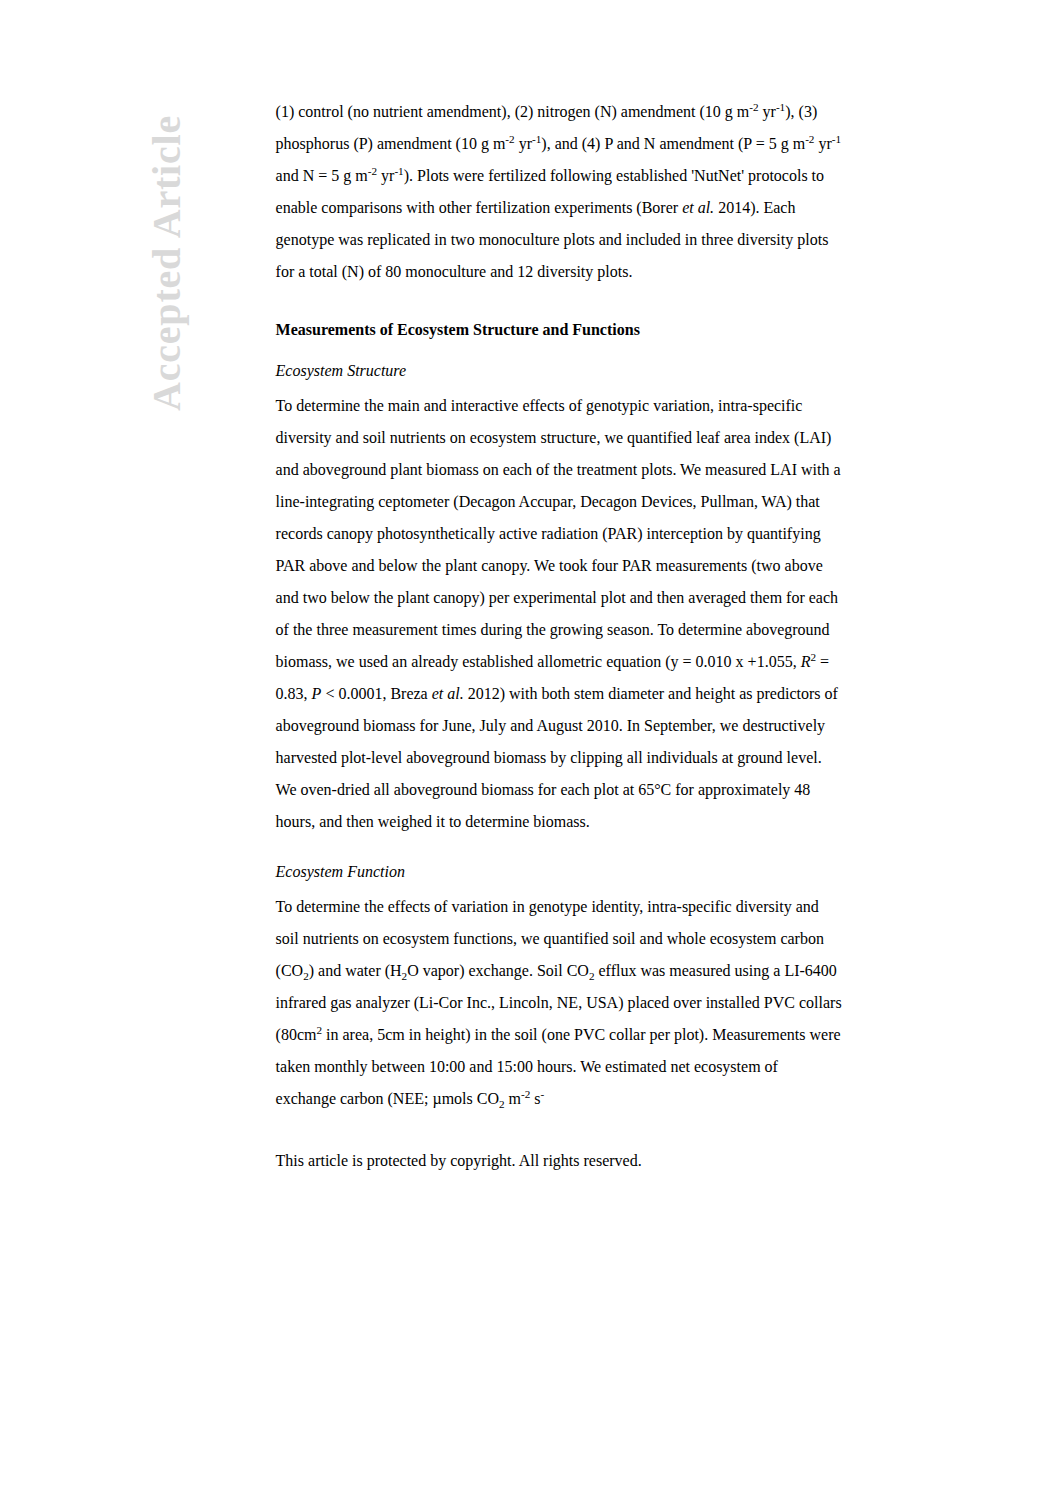Accepted Article
(1) control (no nutrient amendment), (2) nitrogen (N) amendment (10 g m-2 yr-1), (3) phosphorus (P) amendment (10 g m-2 yr-1), and (4) P and N amendment (P = 5 g m-2 yr-1 and N = 5 g m-2 yr-1). Plots were fertilized following established 'NutNet' protocols to enable comparisons with other fertilization experiments (Borer et al. 2014). Each genotype was replicated in two monoculture plots and included in three diversity plots for a total (N) of 80 monoculture and 12 diversity plots.
Measurements of Ecosystem Structure and Functions
Ecosystem Structure
To determine the main and interactive effects of genotypic variation, intra-specific diversity and soil nutrients on ecosystem structure, we quantified leaf area index (LAI) and aboveground plant biomass on each of the treatment plots. We measured LAI with a line-integrating ceptometer (Decagon Accupar, Decagon Devices, Pullman, WA) that records canopy photosynthetically active radiation (PAR) interception by quantifying PAR above and below the plant canopy. We took four PAR measurements (two above and two below the plant canopy) per experimental plot and then averaged them for each of the three measurement times during the growing season. To determine aboveground biomass, we used an already established allometric equation (y = 0.010 x +1.055, R2 = 0.83, P < 0.0001, Breza et al. 2012) with both stem diameter and height as predictors of aboveground biomass for June, July and August 2010. In September, we destructively harvested plot-level aboveground biomass by clipping all individuals at ground level. We oven-dried all aboveground biomass for each plot at 65°C for approximately 48 hours, and then weighed it to determine biomass.
Ecosystem Function
To determine the effects of variation in genotype identity, intra-specific diversity and soil nutrients on ecosystem functions, we quantified soil and whole ecosystem carbon (CO2) and water (H2O vapor) exchange. Soil CO2 efflux was measured using a LI-6400 infrared gas analyzer (Li-Cor Inc., Lincoln, NE, USA) placed over installed PVC collars (80cm2 in area, 5cm in height) in the soil (one PVC collar per plot). Measurements were taken monthly between 10:00 and 15:00 hours. We estimated net ecosystem of exchange carbon (NEE; µmols CO2 m-2 s-
This article is protected by copyright. All rights reserved.